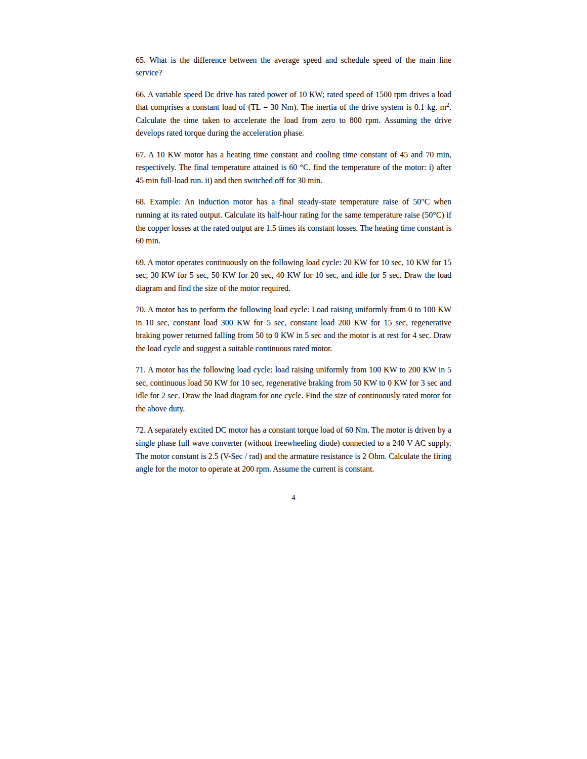65. What is the difference between the average speed and schedule speed of the main line service?
66. A variable speed Dc drive has rated power of 10 KW; rated speed of 1500 rpm drives a load that comprises a constant load of (TL = 30 Nm). The inertia of the drive system is 0.1 kg. m2. Calculate the time taken to accelerate the load from zero to 800 rpm. Assuming the drive develops rated torque during the acceleration phase.
67. A 10 KW motor has a heating time constant and cooling time constant of 45 and 70 min, respectively. The final temperature attained is 60 °C. find the temperature of the motor: i) after 45 min full-load run. ii) and then switched off for 30 min.
68. Example: An induction motor has a final steady-state temperature raise of 50°C when running at its rated output. Calculate its half-hour rating for the same temperature raise (50°C) if the copper losses at the rated output are 1.5 times its constant losses. The heating time constant is 60 min.
69. A motor operates continuously on the following load cycle: 20 KW for 10 sec, 10 KW for 15 sec, 30 KW for 5 sec, 50 KW for 20 sec, 40 KW for 10 sec, and idle for 5 sec. Draw the load diagram and find the size of the motor required.
70. A motor has to perform the following load cycle: Load raising uniformly from 0 to 100 KW in 10 sec, constant load 300 KW for 5 sec, constant load 200 KW for 15 sec, regenerative braking power returned falling from 50 to 0 KW in 5 sec and the motor is at rest for 4 sec. Draw the load cycle and suggest a suitable continuous rated motor.
71. A motor has the following load cycle: load raising uniformly from 100 KW to 200 KW in 5 sec, continuous load 50 KW for 10 sec, regenerative braking from 50 KW to 0 KW for 3 sec and idle for 2 sec. Draw the load diagram for one cycle. Find the size of continuously rated motor for the above duty.
72. A separately excited DC motor has a constant torque load of 60 Nm. The motor is driven by a single phase full wave converter (without freewheeling diode) connected to a 240 V AC supply. The motor constant is 2.5 (V-Sec / rad) and the armature resistance is 2 Ohm. Calculate the firing angle for the motor to operate at 200 rpm. Assume the current is constant.
4